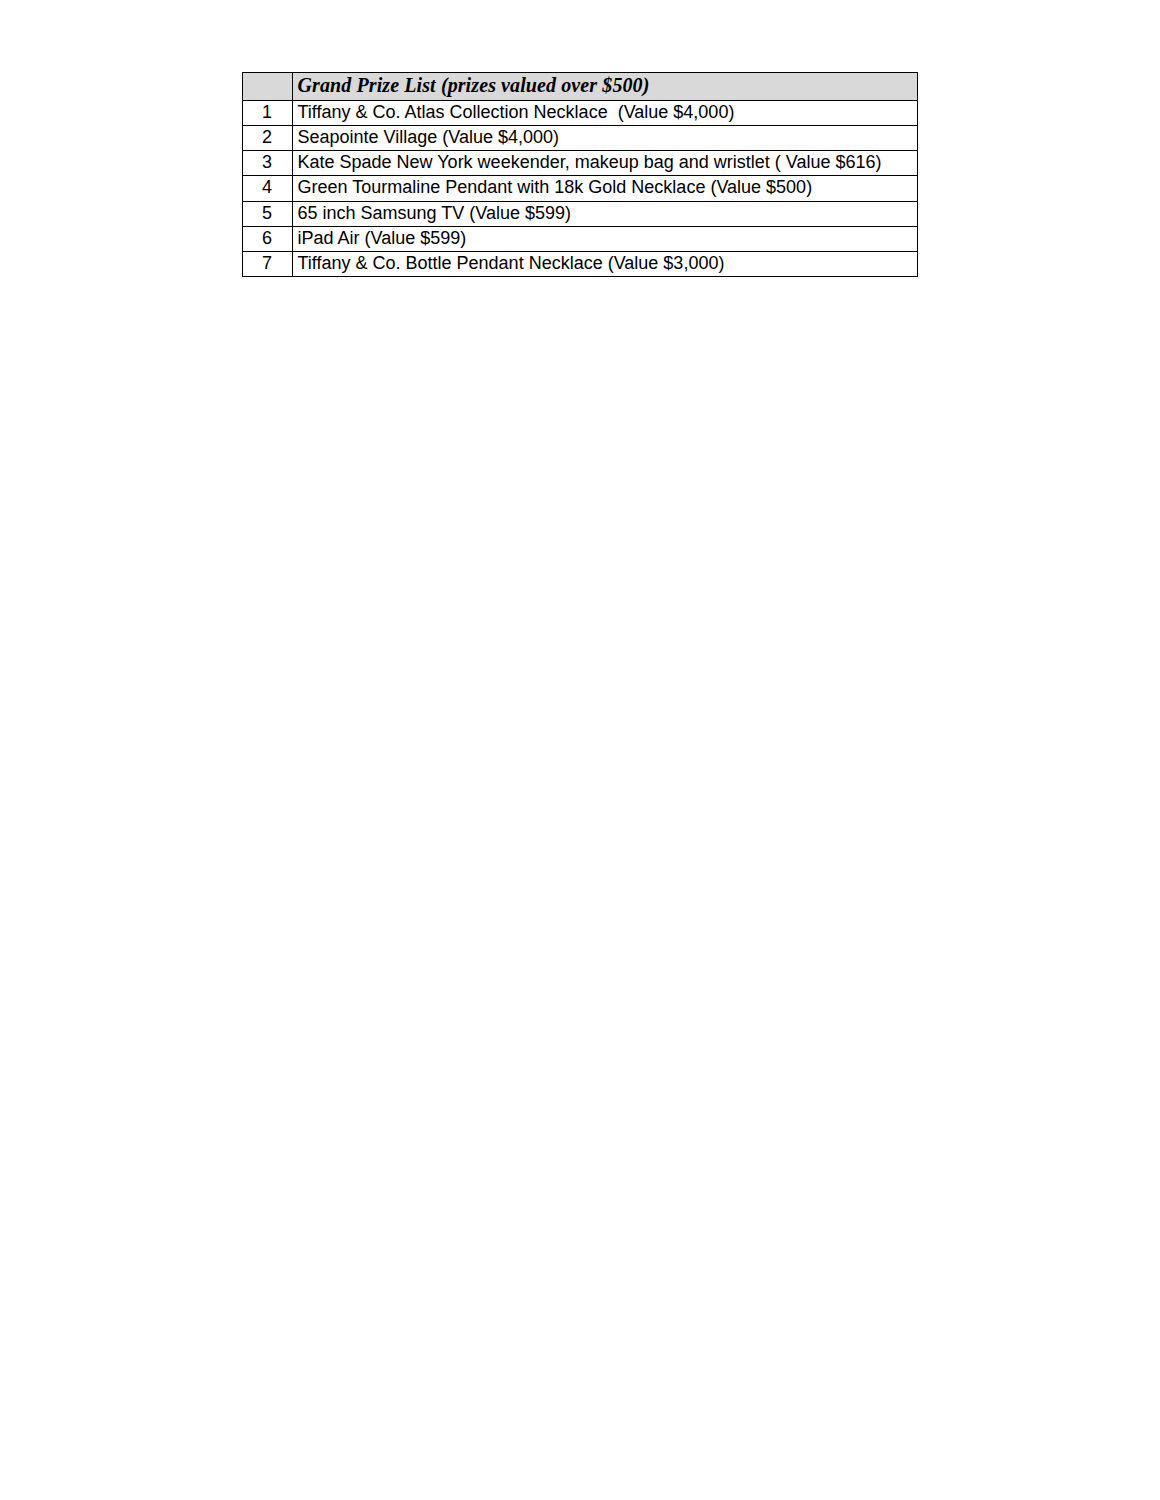| | Grand Prize List (prizes valued over $500) |
| 1 | Tiffany & Co. Atlas Collection Necklace (Value $4,000) |
| 2 | Seapointe Village (Value $4,000) |
| 3 | Kate Spade New York weekender, makeup bag and wristlet ( Value $616) |
| 4 | Green Tourmaline Pendant with 18k Gold Necklace (Value $500) |
| 5 | 65 inch Samsung TV (Value $599) |
| 6 | iPad Air (Value $599) |
| 7 | Tiffany & Co. Bottle Pendant Necklace (Value $3,000) |